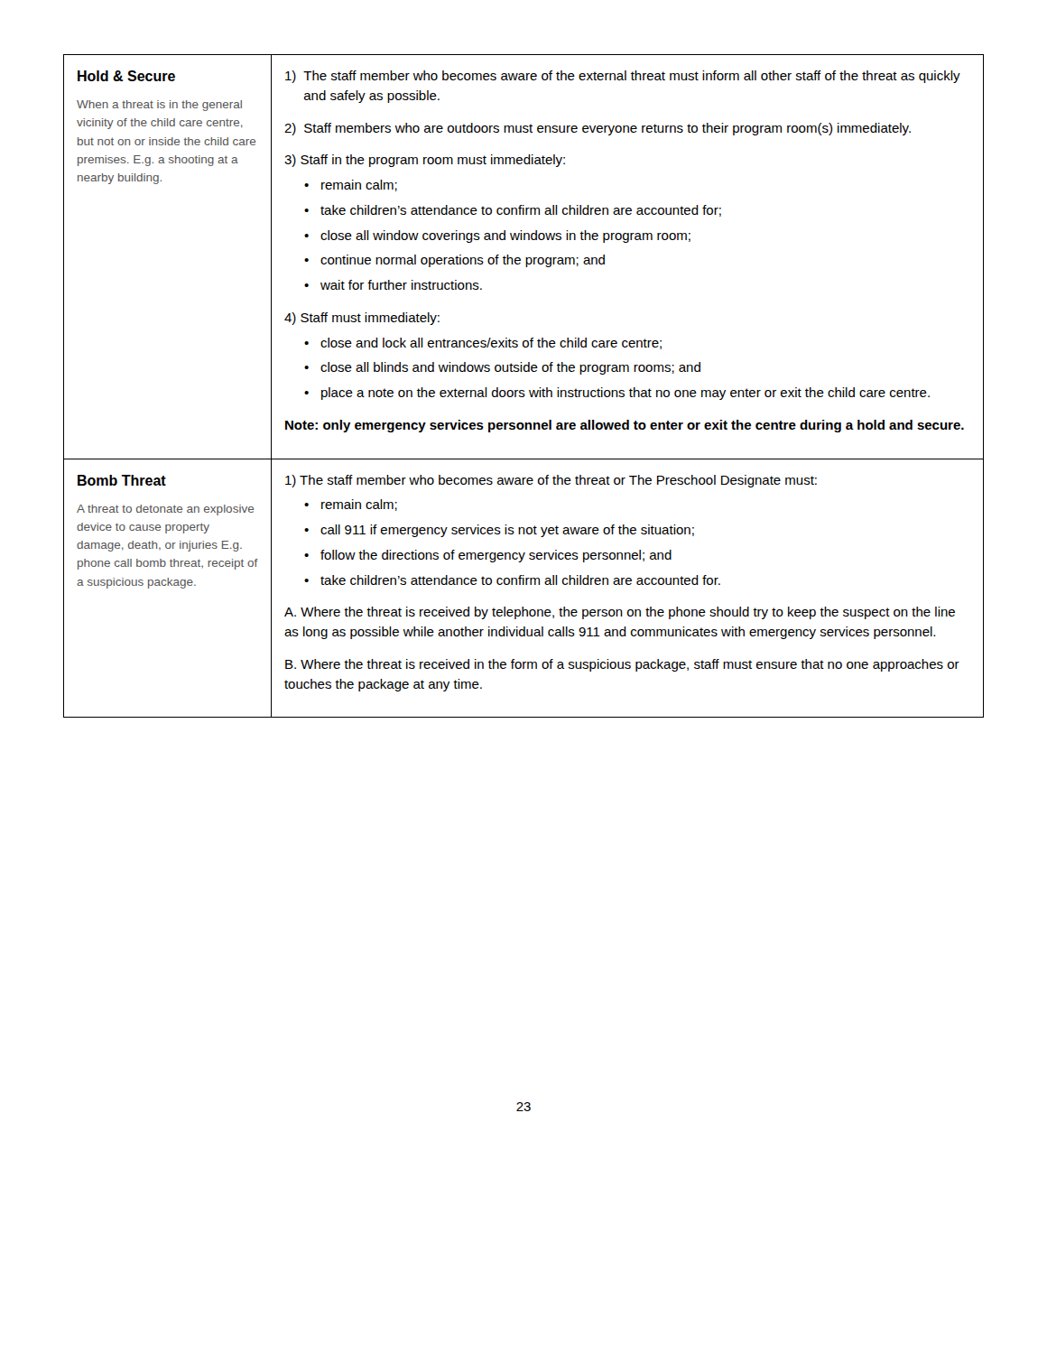| Hold & Secure When a threat is in the general vicinity of the child care centre, but not on or inside the child care premises. E.g. a shooting at a nearby building. | 1) The staff member who becomes aware of the external threat must inform all other staff of the threat as quickly and safely as possible. 2) Staff members who are outdoors must ensure everyone returns to their program room(s) immediately. 3) Staff in the program room must immediately: remain calm; take children’s attendance to confirm all children are accounted for; close all window coverings and windows in the program room; continue normal operations of the program; and wait for further instructions. 4) Staff must immediately: close and lock all entrances/exits of the child care centre; close all blinds and windows outside of the program rooms; and place a note on the external doors with instructions that no one may enter or exit the child care centre. Note: only emergency services personnel are allowed to enter or exit the centre during a hold and secure. |
| Bomb Threat A threat to detonate an explosive device to cause property damage, death, or injuries E.g. phone call bomb threat, receipt of a suspicious package. | 1) The staff member who becomes aware of the threat or The Preschool Designate must: remain calm; call 911 if emergency services is not yet aware of the situation; follow the directions of emergency services personnel; and take children’s attendance to confirm all children are accounted for. A. Where the threat is received by telephone, the person on the phone should try to keep the suspect on the line as long as possible while another individual calls 911 and communicates with emergency services personnel. B. Where the threat is received in the form of a suspicious package, staff must ensure that no one approaches or touches the package at any time. |
23